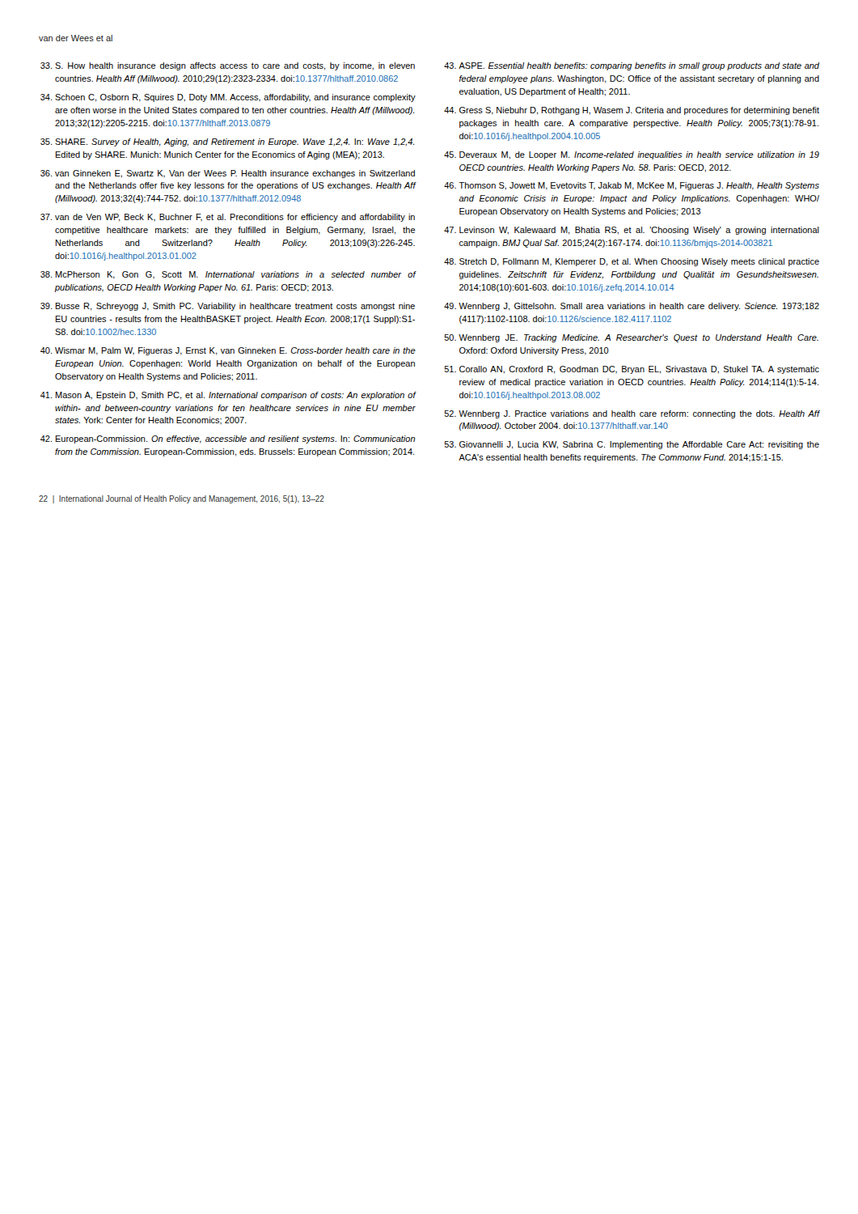van der Wees et al
S. How health insurance design affects access to care and costs, by income, in eleven countries. Health Aff (Millwood). 2010;29(12):2323-2334. doi:10.1377/hlthaff.2010.0862
Schoen C, Osborn R, Squires D, Doty MM. Access, affordability, and insurance complexity are often worse in the United States compared to ten other countries. Health Aff (Millwood). 2013;32(12):2205-2215. doi:10.1377/hlthaff.2013.0879
SHARE. Survey of Health, Aging, and Retirement in Europe. Wave 1,2,4. In: Wave 1,2,4. Edited by SHARE. Munich: Munich Center for the Economics of Aging (MEA); 2013.
van Ginneken E, Swartz K, Van der Wees P. Health insurance exchanges in Switzerland and the Netherlands offer five key lessons for the operations of US exchanges. Health Aff (Millwood). 2013;32(4):744-752. doi:10.1377/hlthaff.2012.0948
van de Ven WP, Beck K, Buchner F, et al. Preconditions for efficiency and affordability in competitive healthcare markets: are they fulfilled in Belgium, Germany, Israel, the Netherlands and Switzerland? Health Policy. 2013;109(3):226-245. doi:10.1016/j.healthpol.2013.01.002
McPherson K, Gon G, Scott M. International variations in a selected number of publications, OECD Health Working Paper No. 61. Paris: OECD; 2013.
Busse R, Schreyogg J, Smith PC. Variability in healthcare treatment costs amongst nine EU countries - results from the HealthBASKET project. Health Econ. 2008;17(1 Suppl):S1-S8. doi:10.1002/hec.1330
Wismar M, Palm W, Figueras J, Ernst K, van Ginneken E. Cross-border health care in the European Union. Copenhagen: World Health Organization on behalf of the European Observatory on Health Systems and Policies; 2011.
Mason A, Epstein D, Smith PC, et al. International comparison of costs: An exploration of within- and between-country variations for ten healthcare services in nine EU member states. York: Center for Health Economics; 2007.
European-Commission. On effective, accessible and resilient systems. In: Communication from the Commission. European-Commission, eds. Brussels: European Commission; 2014.
ASPE. Essential health benefits: comparing benefits in small group products and state and federal employee plans. Washington, DC: Office of the assistant secretary of planning and evaluation, US Department of Health; 2011.
Gress S, Niebuhr D, Rothgang H, Wasem J. Criteria and procedures for determining benefit packages in health care. A comparative perspective. Health Policy. 2005;73(1):78-91. doi:10.1016/j.healthpol.2004.10.005
Deveraux M, de Looper M. Income-related inequalities in health service utilization in 19 OECD countries. Health Working Papers No. 58. Paris: OECD, 2012.
Thomson S, Jowett M, Evetovits T, Jakab M, McKee M, Figueras J. Health, Health Systems and Economic Crisis in Europe: Impact and Policy Implications. Copenhagen: WHO/ European Observatory on Health Systems and Policies; 2013
Levinson W, Kalewaard M, Bhatia RS, et al. 'Choosing Wisely' a growing international campaign. BMJ Qual Saf. 2015;24(2):167-174. doi:10.1136/bmjqs-2014-003821
Stretch D, Follmann M, Klemperer D, et al. When Choosing Wisely meets clinical practice guidelines. Zeitschrift für Evidenz, Fortbildung und Qualität im Gesundsheitswesen. 2014;108(10):601-603. doi:10.1016/j.zefq.2014.10.014
Wennberg J, Gittelsohn. Small area variations in health care delivery. Science. 1973;182 (4117):1102-1108. doi:10.1126/science.182.4117.1102
Wennberg JE. Tracking Medicine. A Researcher's Quest to Understand Health Care. Oxford: Oxford University Press, 2010
Corallo AN, Croxford R, Goodman DC, Bryan EL, Srivastava D, Stukel TA. A systematic review of medical practice variation in OECD countries. Health Policy. 2014;114(1):5-14. doi:10.1016/j.healthpol.2013.08.002
Wennberg J. Practice variations and health care reform: connecting the dots. Health Aff (Millwood). October 2004. doi:10.1377/hlthaff.var.140
Giovannelli J, Lucia KW, Sabrina C. Implementing the Affordable Care Act: revisiting the ACA's essential health benefits requirements. The Commonw Fund. 2014;15:1-15.
22 | International Journal of Health Policy and Management, 2016, 5(1), 13–22